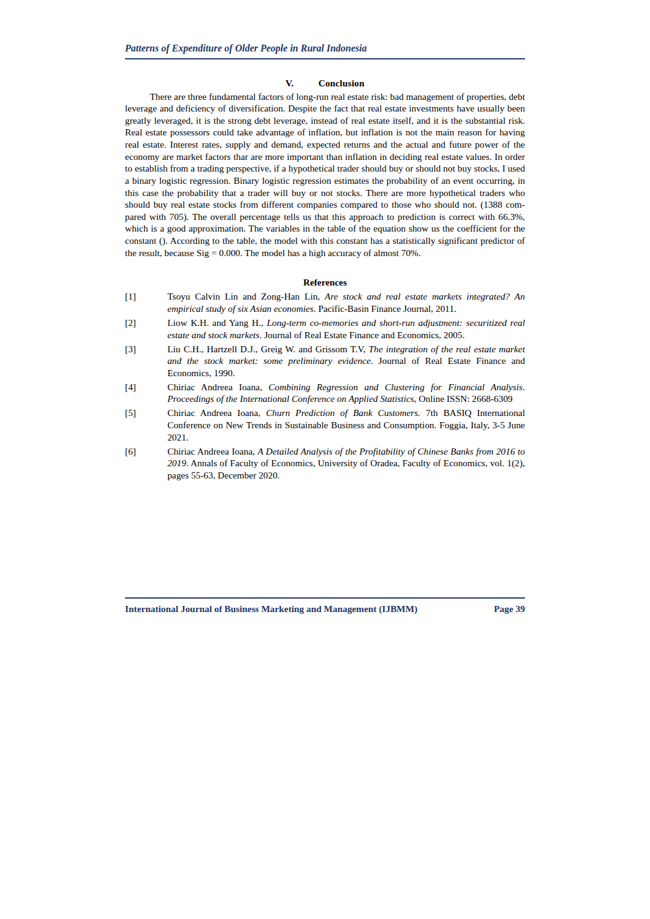Patterns of Expenditure of Older People in Rural Indonesia
V. Conclusion
There are three fundamental factors of long-run real estate risk: bad management of properties, debt leverage and deficiency of diversification. Despite the fact that real estate investments have usually been greatly leveraged, it is the strong debt leverage, instead of real estate itself, and it is the substantial risk. Real estate possessors could take advantage of inflation, but inflation is not the main reason for having real estate. Interest rates, supply and demand, expected returns and the actual and future power of the economy are market factors thar are more important than inflation in deciding real estate values. In order to establish from a trading perspective, if a hypothetical trader should buy or should not buy stocks, I used a binary logistic regression. Binary logistic regression estimates the probability of an event occurring, in this case the probability that a trader will buy or not stocks. There are more hypothetical traders who should buy real estate stocks from different companies compared to those who should not. (1388 compared with 705). The overall percentage tells us that this approach to prediction is correct with 66.3%, which is a good approximation. The variables in the table of the equation show us the coefficient for the constant (). According to the table, the model with this constant has a statistically significant predictor of the result, because Sig = 0.000. The model has a high accuracy of almost 70%.
References
[1] Tsoyu Calvin Lin and Zong-Han Lin, Are stock and real estate markets integrated? An empirical study of six Asian economies. Pacific-Basin Finance Journal, 2011.
[2] Liow K.H. and Yang H., Long-term co-memories and short-run adjustment: securitized real estate and stock markets. Journal of Real Estate Finance and Economics, 2005.
[3] Liu C.H., Hartzell D.J., Greig W. and Grissom T.V, The integration of the real estate market and the stock market: some preliminary evidence. Journal of Real Estate Finance and Economics, 1990.
[4] Chiriac Andreea Ioana, Combining Regression and Clustering for Financial Analysis. Proceedings of the International Conference on Applied Statistics, Online ISSN: 2668-6309
[5] Chiriac Andreea Ioana, Churn Prediction of Bank Customers. 7th BASIQ International Conference on New Trends in Sustainable Business and Consumption. Foggia, Italy, 3-5 June 2021.
[6] Chiriac Andreea Ioana, A Detailed Analysis of the Profitability of Chinese Banks from 2016 to 2019. Annals of Faculty of Economics, University of Oradea, Faculty of Economics, vol. 1(2), pages 55-63, December 2020.
International Journal of Business Marketing and Management (IJBMM) Page 39